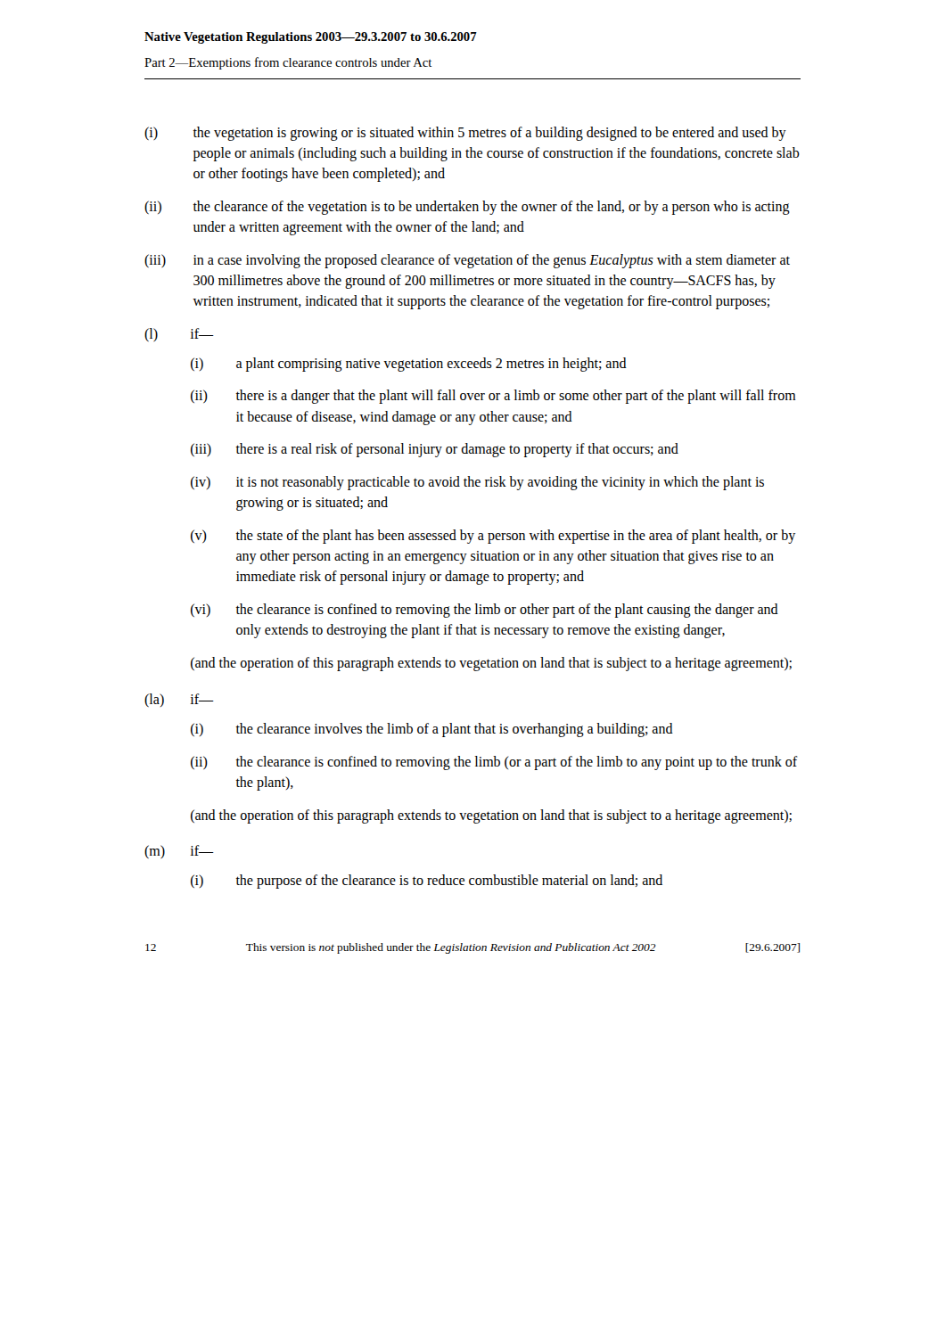Native Vegetation Regulations 2003—29.3.2007 to 30.6.2007
Part 2—Exemptions from clearance controls under Act
(i) the vegetation is growing or is situated within 5 metres of a building designed to be entered and used by people or animals (including such a building in the course of construction if the foundations, concrete slab or other footings have been completed); and
(ii) the clearance of the vegetation is to be undertaken by the owner of the land, or by a person who is acting under a written agreement with the owner of the land; and
(iii) in a case involving the proposed clearance of vegetation of the genus Eucalyptus with a stem diameter at 300 millimetres above the ground of 200 millimetres or more situated in the country—SACFS has, by written instrument, indicated that it supports the clearance of the vegetation for fire-control purposes;
(l)
if—
(i) a plant comprising native vegetation exceeds 2 metres in height; and
(ii) there is a danger that the plant will fall over or a limb or some other part of the plant will fall from it because of disease, wind damage or any other cause; and
(iii) there is a real risk of personal injury or damage to property if that occurs; and
(iv) it is not reasonably practicable to avoid the risk by avoiding the vicinity in which the plant is growing or is situated; and
(v) the state of the plant has been assessed by a person with expertise in the area of plant health, or by any other person acting in an emergency situation or in any other situation that gives rise to an immediate risk of personal injury or damage to property; and
(vi) the clearance is confined to removing the limb or other part of the plant causing the danger and only extends to destroying the plant if that is necessary to remove the existing danger,
(and the operation of this paragraph extends to vegetation on land that is subject to a heritage agreement);
(la)
if—
(i) the clearance involves the limb of a plant that is overhanging a building; and
(ii) the clearance is confined to removing the limb (or a part of the limb to any point up to the trunk of the plant),
(and the operation of this paragraph extends to vegetation on land that is subject to a heritage agreement);
(m)
if—
(i) the purpose of the clearance is to reduce combustible material on land; and
12
This version is not published under the Legislation Revision and Publication Act 2002
[29.6.2007]